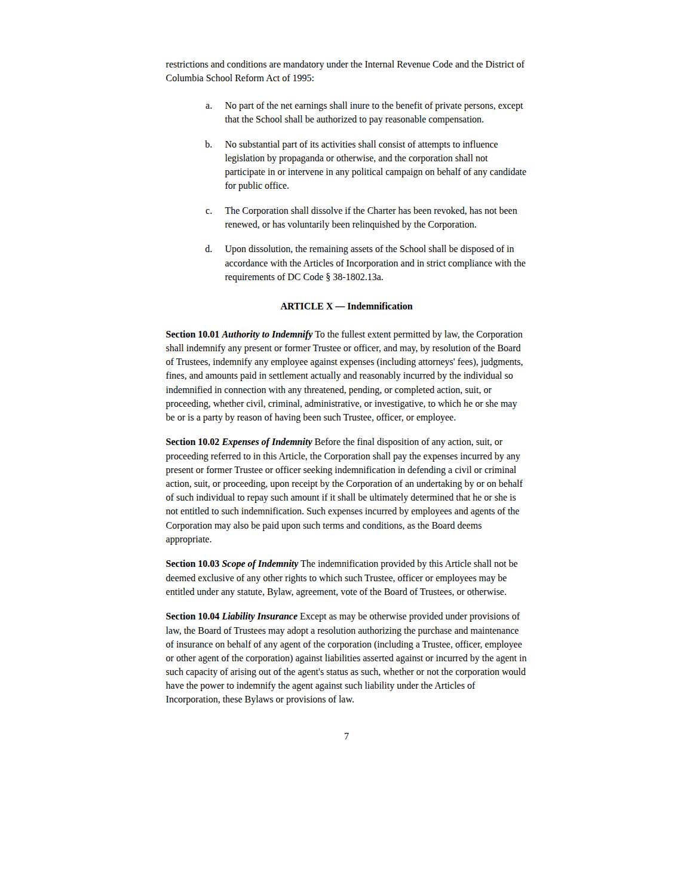restrictions and conditions are mandatory under the Internal Revenue Code and the District of Columbia School Reform Act of 1995:
No part of the net earnings shall inure to the benefit of private persons, except that the School shall be authorized to pay reasonable compensation.
No substantial part of its activities shall consist of attempts to influence legislation by propaganda or otherwise, and the corporation shall not participate in or intervene in any political campaign on behalf of any candidate for public office.
The Corporation shall dissolve if the Charter has been revoked, has not been renewed, or has voluntarily been relinquished by the Corporation.
Upon dissolution, the remaining assets of the School shall be disposed of in accordance with the Articles of Incorporation and in strict compliance with the requirements of DC Code § 38-1802.13a.
ARTICLE X — Indemnification
Section 10.01 Authority to Indemnify To the fullest extent permitted by law, the Corporation shall indemnify any present or former Trustee or officer, and may, by resolution of the Board of Trustees, indemnify any employee against expenses (including attorneys' fees), judgments, fines, and amounts paid in settlement actually and reasonably incurred by the individual so indemnified in connection with any threatened, pending, or completed action, suit, or proceeding, whether civil, criminal, administrative, or investigative, to which he or she may be or is a party by reason of having been such Trustee, officer, or employee.
Section 10.02 Expenses of Indemnity Before the final disposition of any action, suit, or proceeding referred to in this Article, the Corporation shall pay the expenses incurred by any present or former Trustee or officer seeking indemnification in defending a civil or criminal action, suit, or proceeding, upon receipt by the Corporation of an undertaking by or on behalf of such individual to repay such amount if it shall be ultimately determined that he or she is not entitled to such indemnification. Such expenses incurred by employees and agents of the Corporation may also be paid upon such terms and conditions, as the Board deems appropriate.
Section 10.03 Scope of Indemnity The indemnification provided by this Article shall not be deemed exclusive of any other rights to which such Trustee, officer or employees may be entitled under any statute, Bylaw, agreement, vote of the Board of Trustees, or otherwise.
Section 10.04 Liability Insurance Except as may be otherwise provided under provisions of law, the Board of Trustees may adopt a resolution authorizing the purchase and maintenance of insurance on behalf of any agent of the corporation (including a Trustee, officer, employee or other agent of the corporation) against liabilities asserted against or incurred by the agent in such capacity of arising out of the agent's status as such, whether or not the corporation would have the power to indemnify the agent against such liability under the Articles of Incorporation, these Bylaws or provisions of law.
7